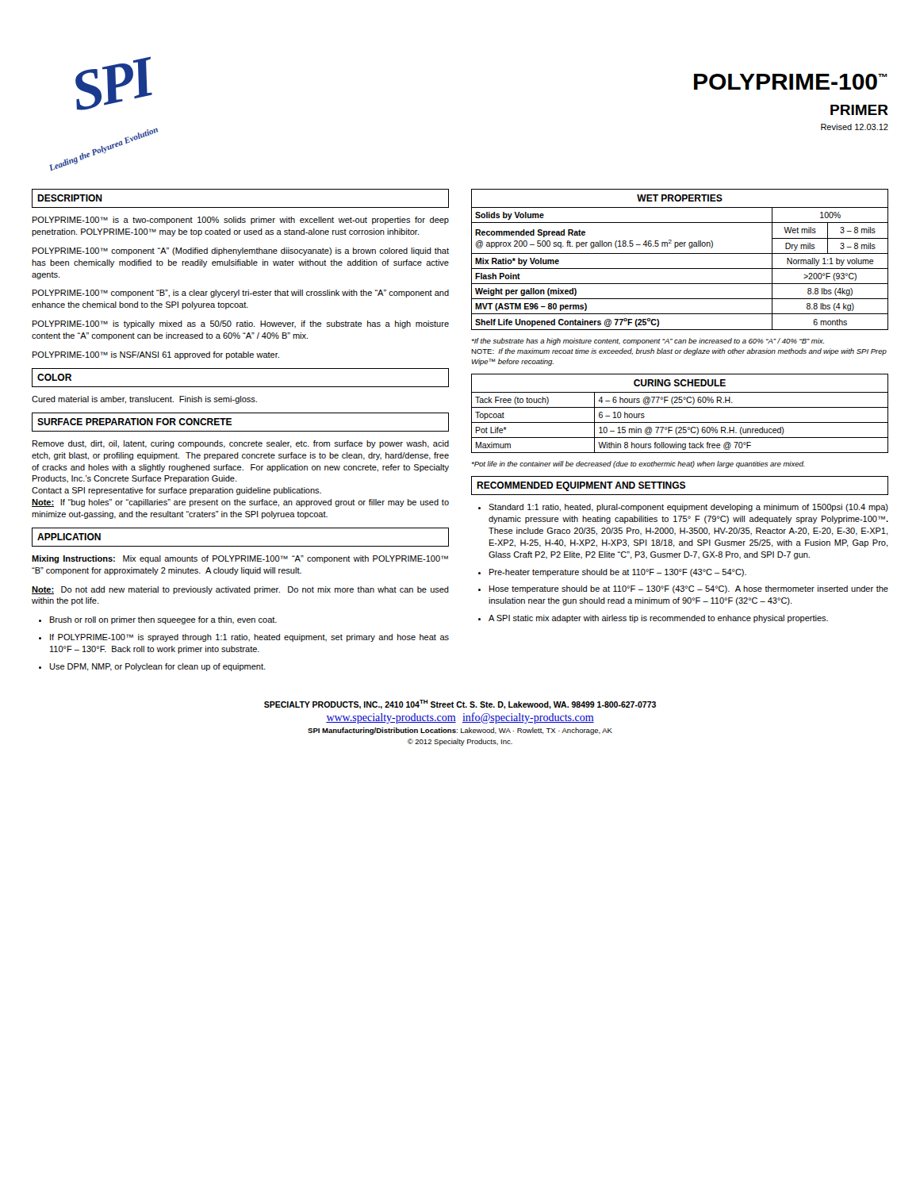SPI
Leading the Polyurea Evolution
POLYPRIME-100™
PRIMER
Revised 12.03.12
DESCRIPTION
POLYPRIME-100™ is a two-component 100% solids primer with excellent wet-out properties for deep penetration. POLYPRIME-100™ may be top coated or used as a stand-alone rust corrosion inhibitor.
POLYPRIME-100™ component “A” (Modified diphenylemthane diisocyanate) is a brown colored liquid that has been chemically modified to be readily emulsifiable in water without the addition of surface active agents.
POLYPRIME-100™ component “B”, is a clear glyceryl tri-ester that will crosslink with the “A” component and enhance the chemical bond to the SPI polyurea topcoat.
POLYPRIME-100™ is typically mixed as a 50/50 ratio. However, if the substrate has a high moisture content the “A” component can be increased to a 60% “A” / 40% B” mix.
POLYPRIME-100™ is NSF/ANSI 61 approved for potable water.
COLOR
Cured material is amber, translucent. Finish is semi-gloss.
SURFACE PREPARATION FOR CONCRETE
Remove dust, dirt, oil, latent, curing compounds, concrete sealer, etc. from surface by power wash, acid etch, grit blast, or profiling equipment. The prepared concrete surface is to be clean, dry, hard/dense, free of cracks and holes with a slightly roughened surface. For application on new concrete, refer to Specialty Products, Inc.’s Concrete Surface Preparation Guide.
Contact a SPI representative for surface preparation guideline publications.
Note: If “bug holes” or “capillaries” are present on the surface, an approved grout or filler may be used to minimize out-gassing, and the resultant “craters” in the SPI polyruea topcoat.
APPLICATION
Mixing Instructions: Mix equal amounts of POLYPRIME-100™ “A” component with POLYPRIME-100™ “B” component for approximately 2 minutes. A cloudy liquid will result.
Note: Do not add new material to previously activated primer. Do not mix more than what can be used within the pot life.
Brush or roll on primer then squeegee for a thin, even coat.
If POLYPRIME-100™ is sprayed through 1:1 ratio, heated equipment, set primary and hose heat as 110°F – 130°F. Back roll to work primer into substrate.
Use DPM, NMP, or Polyclean for clean up of equipment.
| WET PROPERTIES |
| --- |
| Solids by Volume | 100% |
| Recommended Spread Rate @ approx 200 – 500 sq. ft. per gallon (18.5 – 46.5 m 2 per gallon) | Wet mils | 3 – 8 mils |
| Dry mils | 3 – 8 mils |
| Mix Ratio* by Volume | Normally 1:1 by volume |
| Flash Point | >200°F (93°C) |
| Weight per gallon (mixed) | 8.8 lbs (4kg) |
| MVT (ASTM E96 – 80 perms) | 8.8 lbs (4 kg) |
| Shelf Life Unopened Containers @ 77 o F (25 o C) | 6 months |
*If the substrate has a high moisture content, component “A” can be increased to a 60% “A” / 40% “B” mix.
NOTE: If the maximum recoat time is exceeded, brush blast or deglaze with other abrasion methods and wipe with SPI Prep Wipe™ before recoating.
| CURING SCHEDULE |
| --- |
| Tack Free (to touch) | 4 – 6 hours @77°F (25°C) 60% R.H. |
| Topcoat | 6 – 10 hours |
| Pot Life* | 10 – 15 min @ 77°F (25°C) 60% R.H. (unreduced) |
| Maximum | Within 8 hours following tack free @ 70°F |
*Pot life in the container will be decreased (due to exothermic heat) when large quantities are mixed.
RECOMMENDED EQUIPMENT AND SETTINGS
Standard 1:1 ratio, heated, plural-component equipment developing a minimum of 1500psi (10.4 mpa) dynamic pressure with heating capabilities to 175° F (79°C) will adequately spray Polyprime-100™. These include Graco 20/35, 20/35 Pro, H-2000, H-3500, HV-20/35, Reactor A-20, E-20, E-30, E-XP1, E-XP2, H-25, H-40, H-XP2, H-XP3, SPI 18/18, and SPI Gusmer 25/25, with a Fusion MP, Gap Pro, Glass Craft P2, P2 Elite, P2 Elite “C”, P3, Gusmer D-7, GX-8 Pro, and SPI D-7 gun.
Pre-heater temperature should be at 110°F – 130°F (43°C – 54°C).
Hose temperature should be at 110°F – 130°F (43°C – 54°C). A hose thermometer inserted under the insulation near the gun should read a minimum of 90°F – 110°F (32°C – 43°C).
A SPI static mix adapter with airless tip is recommended to enhance physical properties.
SPECIALTY PRODUCTS, INC., 2410 104TH Street Ct. S. Ste. D, Lakewood, WA. 98499 1-800-627-0773
www.specialty-products.com info@specialty-products.com
SPI Manufacturing/Distribution Locations: Lakewood, WA · Rowlett, TX · Anchorage, AK
© 2012 Specialty Products, Inc.